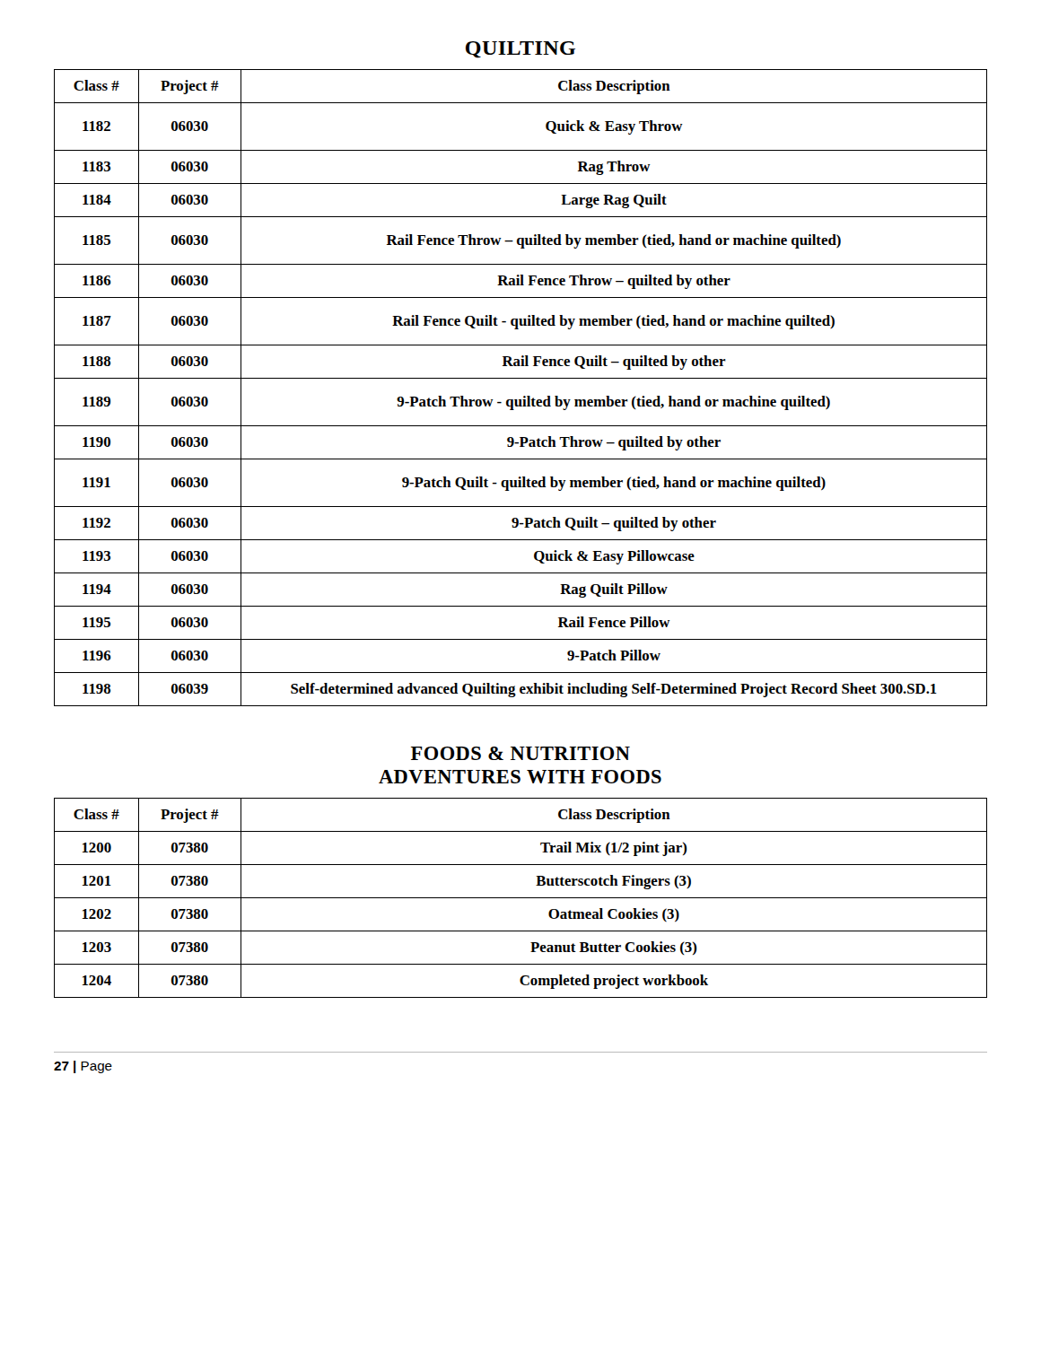QUILTING
| Class # | Project # | Class Description |
| --- | --- | --- |
| 1182 | 06030 | Quick & Easy Throw |
| 1183 | 06030 | Rag Throw |
| 1184 | 06030 | Large Rag Quilt |
| 1185 | 06030 | Rail Fence Throw – quilted by member (tied, hand or machine quilted) |
| 1186 | 06030 | Rail Fence Throw – quilted by other |
| 1187 | 06030 | Rail Fence Quilt - quilted by member (tied, hand or machine quilted) |
| 1188 | 06030 | Rail Fence Quilt – quilted by other |
| 1189 | 06030 | 9-Patch Throw - quilted by member (tied, hand or machine quilted) |
| 1190 | 06030 | 9-Patch Throw – quilted by other |
| 1191 | 06030 | 9-Patch Quilt - quilted by member (tied, hand or machine quilted) |
| 1192 | 06030 | 9-Patch Quilt – quilted by other |
| 1193 | 06030 | Quick & Easy Pillowcase |
| 1194 | 06030 | Rag Quilt Pillow |
| 1195 | 06030 | Rail Fence Pillow |
| 1196 | 06030 | 9-Patch Pillow |
| 1198 | 06039 | Self-determined advanced Quilting exhibit including Self-Determined Project Record Sheet 300.SD.1 |
FOODS & NUTRITION
ADVENTURES WITH FOODS
| Class # | Project # | Class Description |
| --- | --- | --- |
| 1200 | 07380 | Trail Mix (1/2 pint jar) |
| 1201 | 07380 | Butterscotch Fingers (3) |
| 1202 | 07380 | Oatmeal Cookies (3) |
| 1203 | 07380 | Peanut Butter Cookies (3) |
| 1204 | 07380 | Completed project workbook |
27 | Page